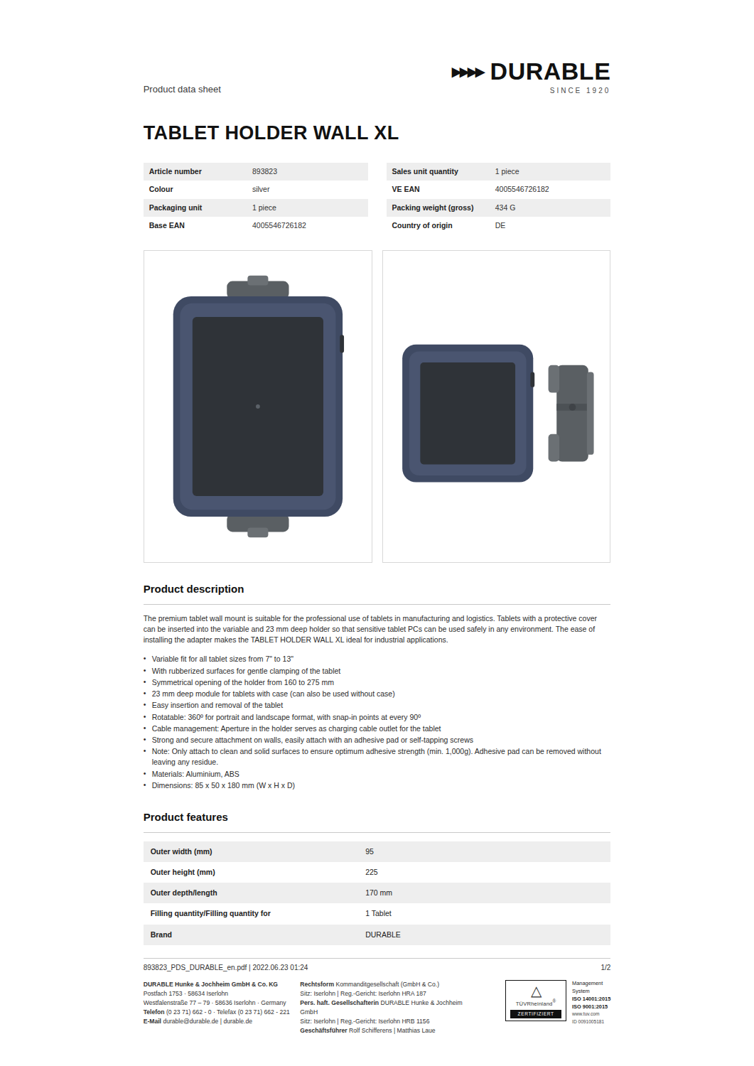Product data sheet
▸▸▸▸ DURABLE
SINCE 1920
TABLET HOLDER WALL XL
| Article number | 893823 |
| Colour | silver |
| Packaging unit | 1 piece |
| Base EAN | 4005546726182 |
| Sales unit quantity | 1 piece |
| VE EAN | 4005546726182 |
| Packing weight (gross) | 434 G |
| Country of origin | DE |
Product description
The premium tablet wall mount is suitable for the professional use of tablets in manufacturing and logistics. Tablets with a protective cover can be inserted into the variable and 23 mm deep holder so that sensitive tablet PCs can be used safely in any environment. The ease of installing the adapter makes the TABLET HOLDER WALL XL ideal for industrial applications.
Variable fit for all tablet sizes from 7" to 13"
With rubberized surfaces for gentle clamping of the tablet
Symmetrical opening of the holder from 160 to 275 mm
23 mm deep module for tablets with case (can also be used without case)
Easy insertion and removal of the tablet
Rotatable: 360º for portrait and landscape format, with snap-in points at every 90º
Cable management: Aperture in the holder serves as charging cable outlet for the tablet
Strong and secure attachment on walls, easily attach with an adhesive pad or self-tapping screws
Note: Only attach to clean and solid surfaces to ensure optimum adhesive strength (min. 1,000g). Adhesive pad can be removed without leaving any residue.
Materials: Aluminium, ABS
Dimensions: 85 x 50 x 180 mm (W x H x D)
Product features
| Outer width (mm) | 95 |
| Outer height (mm) | 225 |
| Outer depth/length | 170 mm |
| Filling quantity/Filling quantity for | 1 Tablet |
| Brand | DURABLE |
893823_PDS_DURABLE_en.pdf | 2022.06.23 01:24 1/2
DURABLE Hunke & Jochheim GmbH & Co. KG
Postfach 1753 · 58634 Iserlohn
Westfalenstraße 77 – 79 · 58636 Iserlohn · Germany
Telefon (0 23 71) 662 - 0 · Telefax (0 23 71) 662 - 221
E-Mail durable@durable.de | durable.de
Rechtsform Kommanditgesellschaft (GmbH & Co.)
Sitz: Iserlohn | Reg.-Gericht: Iserlohn HRA 187
Pers. haft. Gesellschafterin DURABLE Hunke & Jochheim GmbH
Sitz: Iserlohn | Reg.-Gericht: Iserlohn HRB 1156
Geschäftsführer Rolf Schifferens | Matthias Laue
△
TÜVRheinland®
ZERTIFIZIERT
Management
System
ISO 14001:2015
ISO 9001:2015
www.tuv.com
ID 0091005181